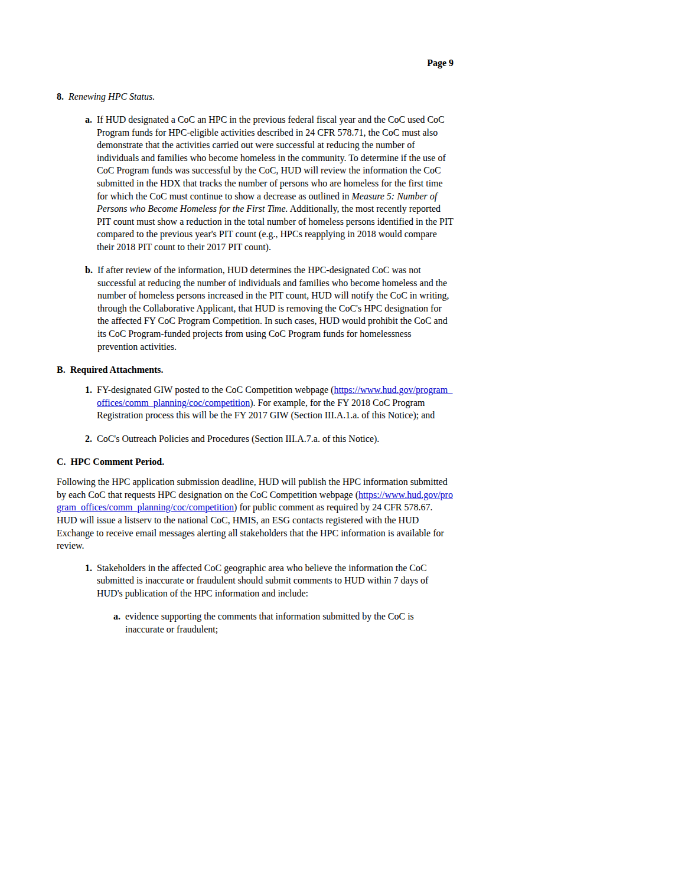Page 9
8.
Renewing HPC Status.
a.
If HUD designated a CoC an HPC in the previous federal fiscal year and the CoC used CoC Program funds for HPC-eligible activities described in 24 CFR 578.71, the CoC must also demonstrate that the activities carried out were successful at reducing the number of individuals and families who become homeless in the community. To determine if the use of CoC Program funds was successful by the CoC, HUD will review the information the CoC submitted in the HDX that tracks the number of persons who are homeless for the first time for which the CoC must continue to show a decrease as outlined in Measure 5: Number of Persons who Become Homeless for the First Time. Additionally, the most recently reported PIT count must show a reduction in the total number of homeless persons identified in the PIT compared to the previous year's PIT count (e.g., HPCs reapplying in 2018 would compare their 2018 PIT count to their 2017 PIT count).
b.
If after review of the information, HUD determines the HPC-designated CoC was not successful at reducing the number of individuals and families who become homeless and the number of homeless persons increased in the PIT count, HUD will notify the CoC in writing, through the Collaborative Applicant, that HUD is removing the CoC's HPC designation for the affected FY CoC Program Competition. In such cases, HUD would prohibit the CoC and its CoC Program-funded projects from using CoC Program funds for homelessness prevention activities.
B.
Required Attachments.
1.
FY-designated GIW posted to the CoC Competition webpage (https://www.hud.gov/program_offices/comm_planning/coc/competition). For example, for the FY 2018 CoC Program Registration process this will be the FY 2017 GIW (Section III.A.1.a. of this Notice); and
2.
CoC's Outreach Policies and Procedures (Section III.A.7.a. of this Notice).
C.
HPC Comment Period.
Following the HPC application submission deadline, HUD will publish the HPC information submitted by each CoC that requests HPC designation on the CoC Competition webpage (https://www.hud.gov/program_offices/comm_planning/coc/competition) for public comment as required by 24 CFR 578.67. HUD will issue a listserv to the national CoC, HMIS, an ESG contacts registered with the HUD Exchange to receive email messages alerting all stakeholders that the HPC information is available for review.
1.
Stakeholders in the affected CoC geographic area who believe the information the CoC submitted is inaccurate or fraudulent should submit comments to HUD within 7 days of HUD's publication of the HPC information and include:
a.
evidence supporting the comments that information submitted by the CoC is inaccurate or fraudulent;